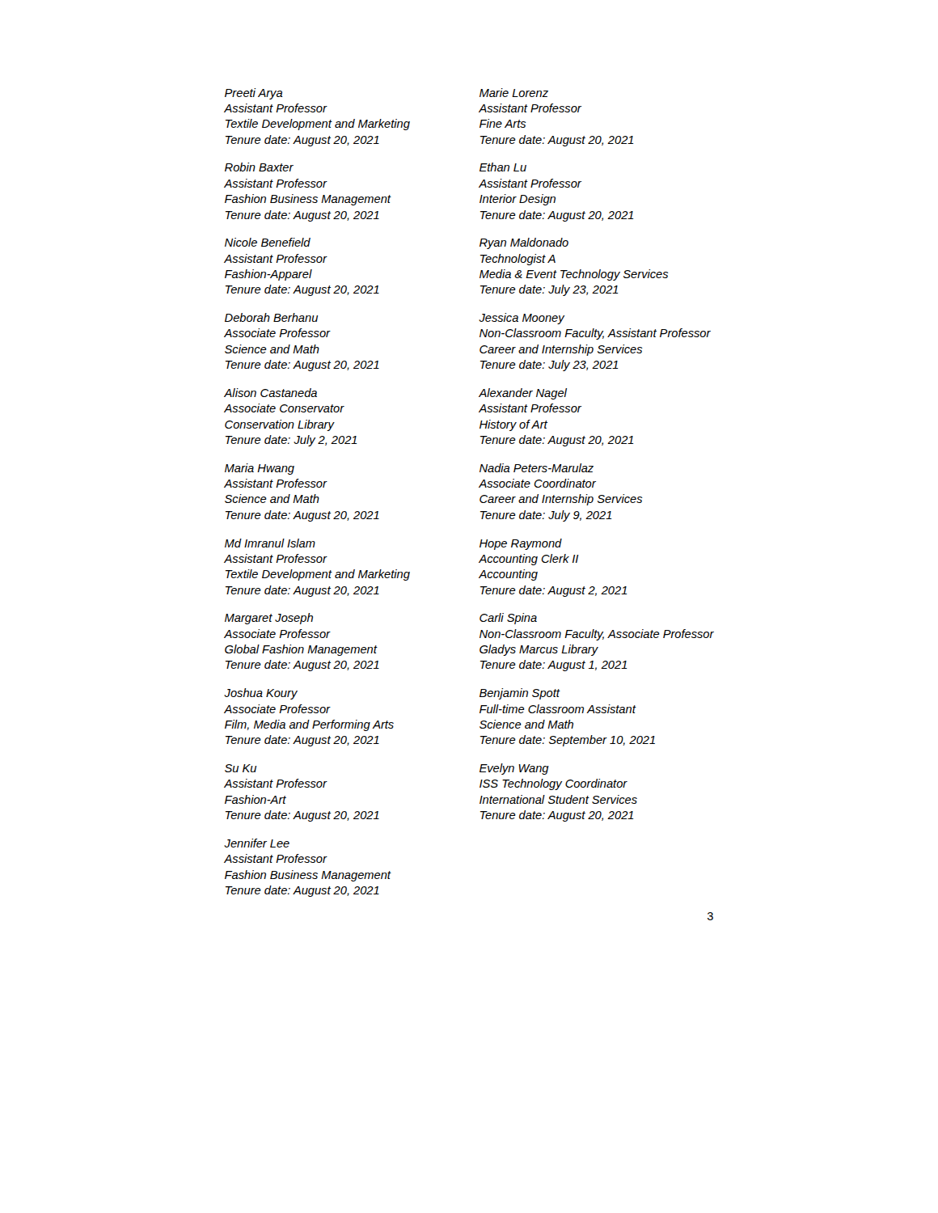Preeti Arya
Assistant Professor
Textile Development and Marketing
Tenure date: August 20, 2021
Robin Baxter
Assistant Professor
Fashion Business Management
Tenure date: August 20, 2021
Nicole Benefield
Assistant Professor
Fashion-Apparel
Tenure date: August 20, 2021
Deborah Berhanu
Associate Professor
Science and Math
Tenure date: August 20, 2021
Alison Castaneda
Associate Conservator
Conservation Library
Tenure date: July 2, 2021
Maria Hwang
Assistant Professor
Science and Math
Tenure date: August 20, 2021
Md Imranul Islam
Assistant Professor
Textile Development and Marketing
Tenure date: August 20, 2021
Margaret Joseph
Associate Professor
Global Fashion Management
Tenure date: August 20, 2021
Joshua Koury
Associate Professor
Film, Media and Performing Arts
Tenure date: August 20, 2021
Su Ku
Assistant Professor
Fashion-Art
Tenure date: August 20, 2021
Jennifer Lee
Assistant Professor
Fashion Business Management
Tenure date: August 20, 2021
Marie Lorenz
Assistant Professor
Fine Arts
Tenure date: August 20, 2021
Ethan Lu
Assistant Professor
Interior Design
Tenure date: August 20, 2021
Ryan Maldonado
Technologist A
Media & Event Technology Services
Tenure date: July 23, 2021
Jessica Mooney
Non-Classroom Faculty, Assistant Professor
Career and Internship Services
Tenure date: July 23, 2021
Alexander Nagel
Assistant Professor
History of Art
Tenure date: August 20, 2021
Nadia Peters-Marulaz
Associate Coordinator
Career and Internship Services
Tenure date: July 9, 2021
Hope Raymond
Accounting Clerk II
Accounting
Tenure date: August 2, 2021
Carli Spina
Non-Classroom Faculty, Associate Professor
Gladys Marcus Library
Tenure date: August 1, 2021
Benjamin Spott
Full-time Classroom Assistant
Science and Math
Tenure date: September 10, 2021
Evelyn Wang
ISS Technology Coordinator
International Student Services
Tenure date: August 20, 2021
3